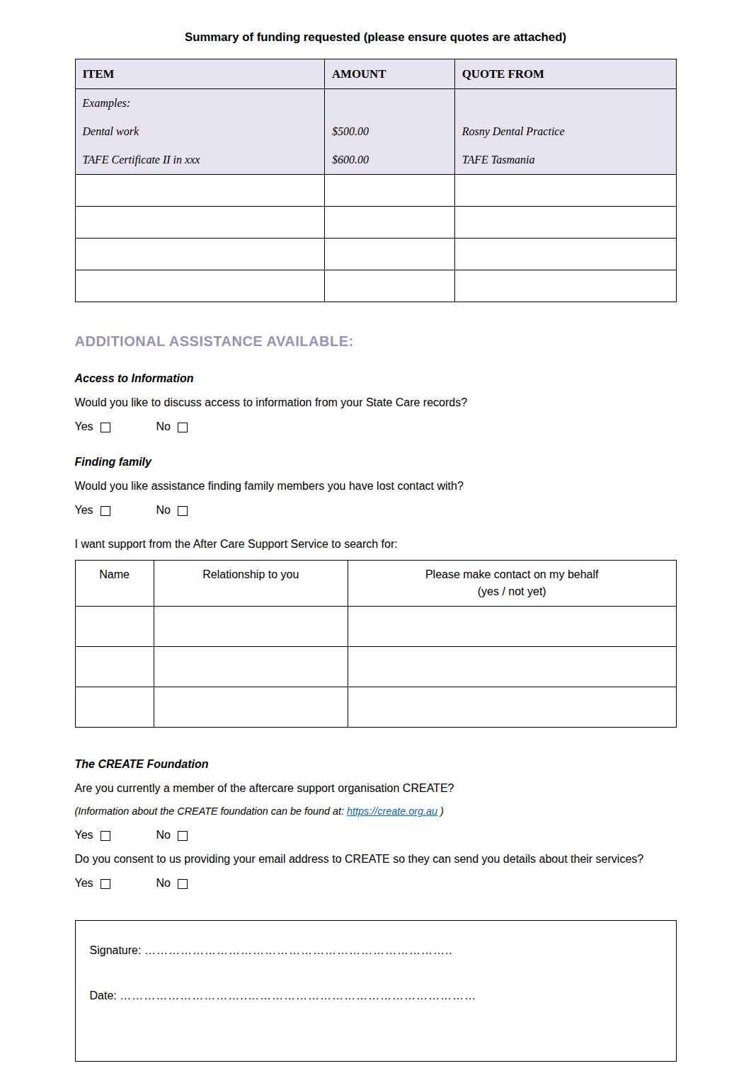Summary of funding requested (please ensure quotes are attached)
| ITEM | AMOUNT | QUOTE FROM |
| --- | --- | --- |
| Examples: | | |
| Dental work | $500.00 | Rosny Dental Practice |
| TAFE Certificate II in xxx | $600.00 | TAFE Tasmania |
ADDITIONAL ASSISTANCE AVAILABLE:
Access to Information
Would you like to discuss access to information from your State Care records?
Yes No
Finding family
Would you like assistance finding family members you have lost contact with?
Yes No
I want support from the After Care Support Service to search for:
| Name | Relationship to you | Please make contact on my behalf (yes / not yet) |
| --- | --- | --- |
The CREATE Foundation
Are you currently a member of the aftercare support organisation CREATE?
(Information about the CREATE foundation can be found at: https://create.org.au )
Yes No
Do you consent to us providing your email address to CREATE so they can send you details about their services?
Yes No
Signature: …………………………………………………………………..
Date: …………………………..…………………………………………………